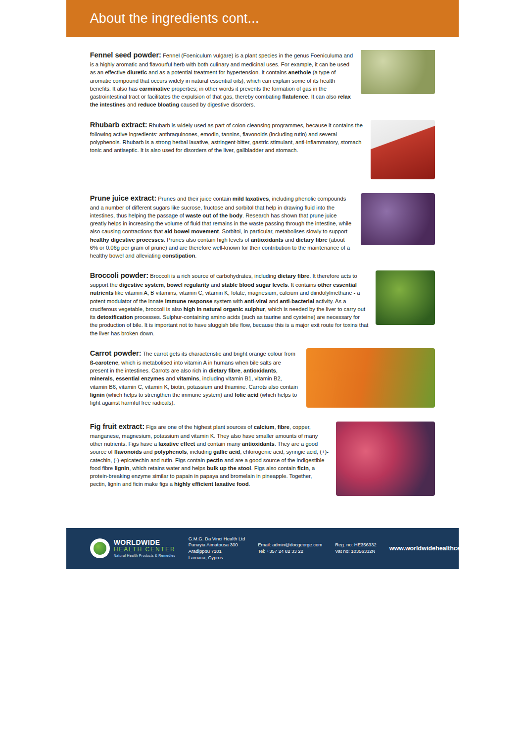About the ingredients cont...
Fennel seed powder: Fennel (Foeniculum vulgare) is a plant species in the genus Foeniculuma and is a highly aromatic and flavourful herb with both culinary and medicinal uses. For example, it can be used as an effective diuretic and as a potential treatment for hypertension. It contains anethole (a type of aromatic compound that occurs widely in natural essential oils), which can explain some of its health benefits. It also has carminative properties; in other words it prevents the formation of gas in the gastrointestinal tract or facilitates the expulsion of that gas, thereby combating flatulence. It can also relax the intestines and reduce bloating caused by digestive disorders.
Rhubarb extract: Rhubarb is widely used as part of colon cleansing programmes, because it contains the following active ingredients: anthraquinones, emodin, tannins, flavonoids (including rutin) and several polyphenols. Rhubarb is a strong herbal laxative, astringent-bitter, gastric stimulant, anti-inflammatory, stomach tonic and antiseptic. It is also used for disorders of the liver, gallbladder and stomach.
Prune juice extract: Prunes and their juice contain mild laxatives, including phenolic compounds and a number of different sugars like sucrose, fructose and sorbitol that help in drawing fluid into the intestines, thus helping the passage of waste out of the body. Research has shown that prune juice greatly helps in increasing the volume of fluid that remains in the waste passing through the intestine, while also causing contractions that aid bowel movement. Sorbitol, in particular, metabolises slowly to support healthy digestive processes. Prunes also contain high levels of antioxidants and dietary fibre (about 6% or 0.06g per gram of prune) and are therefore well-known for their contribution to the maintenance of a healthy bowel and alleviating constipation.
Broccoli powder: Broccoli is a rich source of carbohydrates, including dietary fibre. It therefore acts to support the digestive system, bowel regularity and stable blood sugar levels. It contains other essential nutrients like vitamin A, B vitamins, vitamin C, vitamin K, folate, magnesium, calcium and diindolylmethane - a potent modulator of the innate immune response system with anti-viral and anti-bacterial activity. As a cruciferous vegetable, broccoli is also high in natural organic sulphur, which is needed by the liver to carry out its detoxification processes. Sulphur-containing amino acids (such as taurine and cysteine) are necessary for the production of bile. It is important not to have sluggish bile flow, because this is a major exit route for toxins that the liver has broken down.
Carrot powder: The carrot gets its characteristic and bright orange colour from ß-carotene, which is metabolised into vitamin A in humans when bile salts are present in the intestines. Carrots are also rich in dietary fibre, antioxidants, minerals, essential enzymes and vitamins, including vitamin B1, vitamin B2, vitamin B6, vitamin C, vitamin K, biotin, potassium and thiamine. Carrots also contain lignin (which helps to strengthen the immune system) and folic acid (which helps to fight against harmful free radicals).
Fig fruit extract: Figs are one of the highest plant sources of calcium, fibre, copper, manganese, magnesium, potassium and vitamin K. They also have smaller amounts of many other nutrients. Figs have a laxative effect and contain many antioxidants. They are a good source of flavonoids and polyphenols, including gallic acid, chlorogenic acid, syringic acid, (+)-catechin, (-)-epicatechin and rutin. Figs contain pectin and are a good source of the indigestible food fibre lignin, which retains water and helps bulk up the stool. Figs also contain ficin, a protein-breaking enzyme similar to papain in papaya and bromelain in pineapple. Together, pectin, lignin and ficin make figs a highly efficient laxative food.
WORLDWIDE
HEALTH CENTER
Natural Health Products & Remedies
G.M.G. Da Vinci Health Ltd
Panayia Aimatousa 300
Aradippou 7101
Larnaca, Cyprus
Email: admin@docgeorge.com
Tel: +357 24 82 33 22
Reg. no: HE356332
Vat no: 10356332N
www.worldwidehealthcenter.net